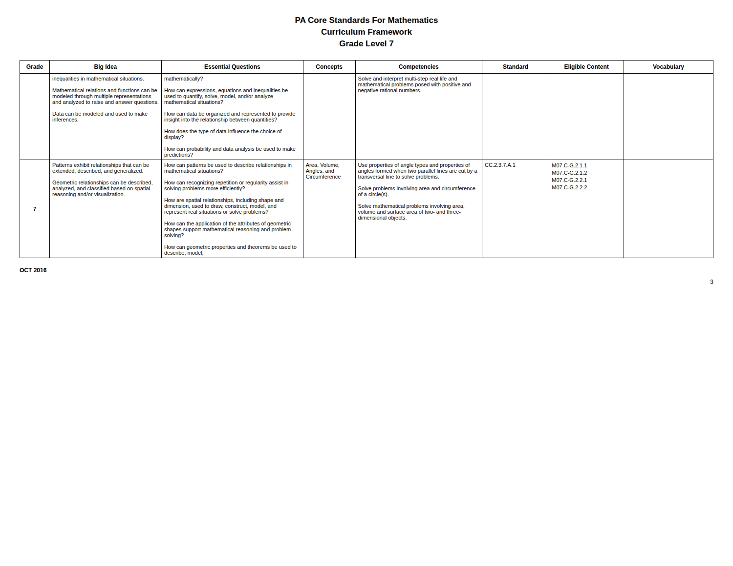PA Core Standards For Mathematics
Curriculum Framework
Grade Level 7
| Grade | Big Idea | Essential Questions | Concepts | Competencies | Standard | Eligible Content | Vocabulary |
| --- | --- | --- | --- | --- | --- | --- | --- |
| | inequalities in mathematical situations. Mathematical relations and functions can be modeled through multiple representations and analyzed to raise and answer questions. Data can be modeled and used to make inferences. | mathematically? How can expressions, equations and inequalities be used to quantify, solve, model, and/or analyze mathematical situations? How can data be organized and represented to provide insight into the relationship between quantities? How does the type of data influence the choice of display? How can probability and data analysis be used to make predictions? | | Solve and interpret multi-step real life and mathematical problems posed with positive and negative rational numbers. | | | |
| 7 | Patterns exhibit relationships that can be extended, described, and generalized. Geometric relationships can be described, analyzed, and classified based on spatial reasoning and/or visualization. | How can patterns be used to describe relationships in mathematical situations? How can recognizing repetition or regularity assist in solving problems more efficiently? How are spatial relationships, including shape and dimension, used to draw, construct, model, and represent real situations or solve problems? How can the application of the attributes of geometric shapes support mathematical reasoning and problem solving? How can geometric properties and theorems be used to describe, model, | Area, Volume, Angles, and Circumference | Use properties of angle types and properties of angles formed when two parallel lines are cut by a transversal line to solve problems. Solve problems involving area and circumference of a circle(s). Solve mathematical problems involving area, volume and surface area of two- and three-dimensional objects. | CC.2.3.7.A.1 | M07.C-G.2.1.1 M07.C-G.2.1.2 M07.C-G.2.2.1 M07.C-G.2.2.2 | |
OCT 2016
3